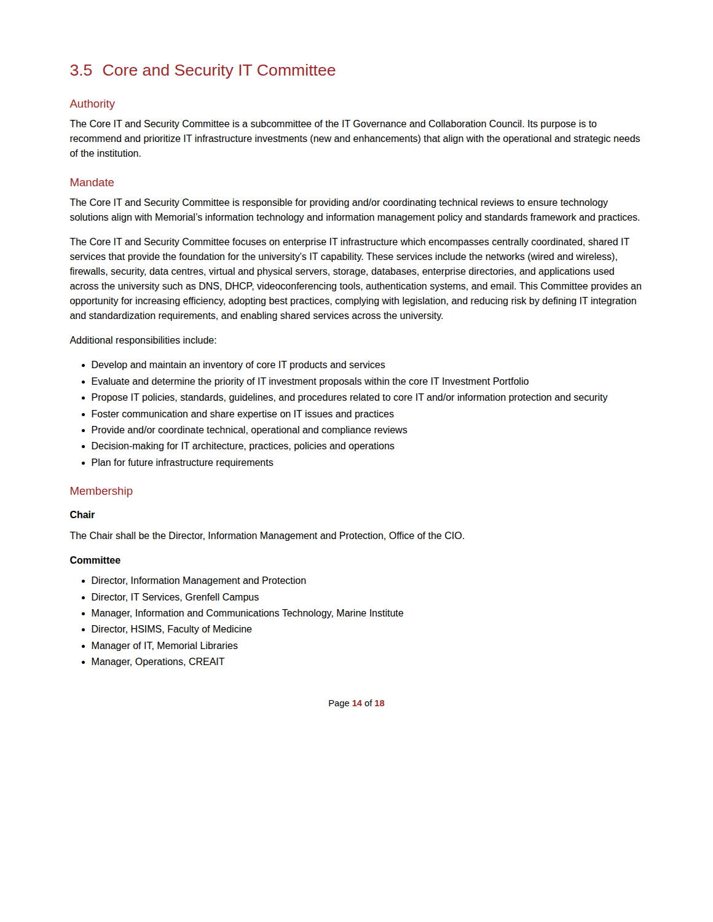3.5 Core and Security IT Committee
Authority
The Core IT and Security Committee is a subcommittee of the IT Governance and Collaboration Council. Its purpose is to recommend and prioritize IT infrastructure investments (new and enhancements) that align with the operational and strategic needs of the institution.
Mandate
The Core IT and Security Committee is responsible for providing and/or coordinating technical reviews to ensure technology solutions align with Memorial’s information technology and information management policy and standards framework and practices.
The Core IT and Security Committee focuses on enterprise IT infrastructure which encompasses centrally coordinated, shared IT services that provide the foundation for the university's IT capability. These services include the networks (wired and wireless), firewalls, security, data centres, virtual and physical servers, storage, databases, enterprise directories, and applications used across the university such as DNS, DHCP, videoconferencing tools, authentication systems, and email. This Committee provides an opportunity for increasing efficiency, adopting best practices, complying with legislation, and reducing risk by defining IT integration and standardization requirements, and enabling shared services across the university.
Additional responsibilities include:
Develop and maintain an inventory of core IT products and services
Evaluate and determine the priority of IT investment proposals within the core IT Investment Portfolio
Propose IT policies, standards, guidelines, and procedures related to core IT and/or information protection and security
Foster communication and share expertise on IT issues and practices
Provide and/or coordinate technical, operational and compliance reviews
Decision-making for IT architecture, practices, policies and operations
Plan for future infrastructure requirements
Membership
Chair
The Chair shall be the Director, Information Management and Protection, Office of the CIO.
Committee
Director, Information Management and Protection
Director, IT Services, Grenfell Campus
Manager, Information and Communications Technology, Marine Institute
Director, HSIMS, Faculty of Medicine
Manager of IT, Memorial Libraries
Manager, Operations, CREAIT
Page 14 of 18